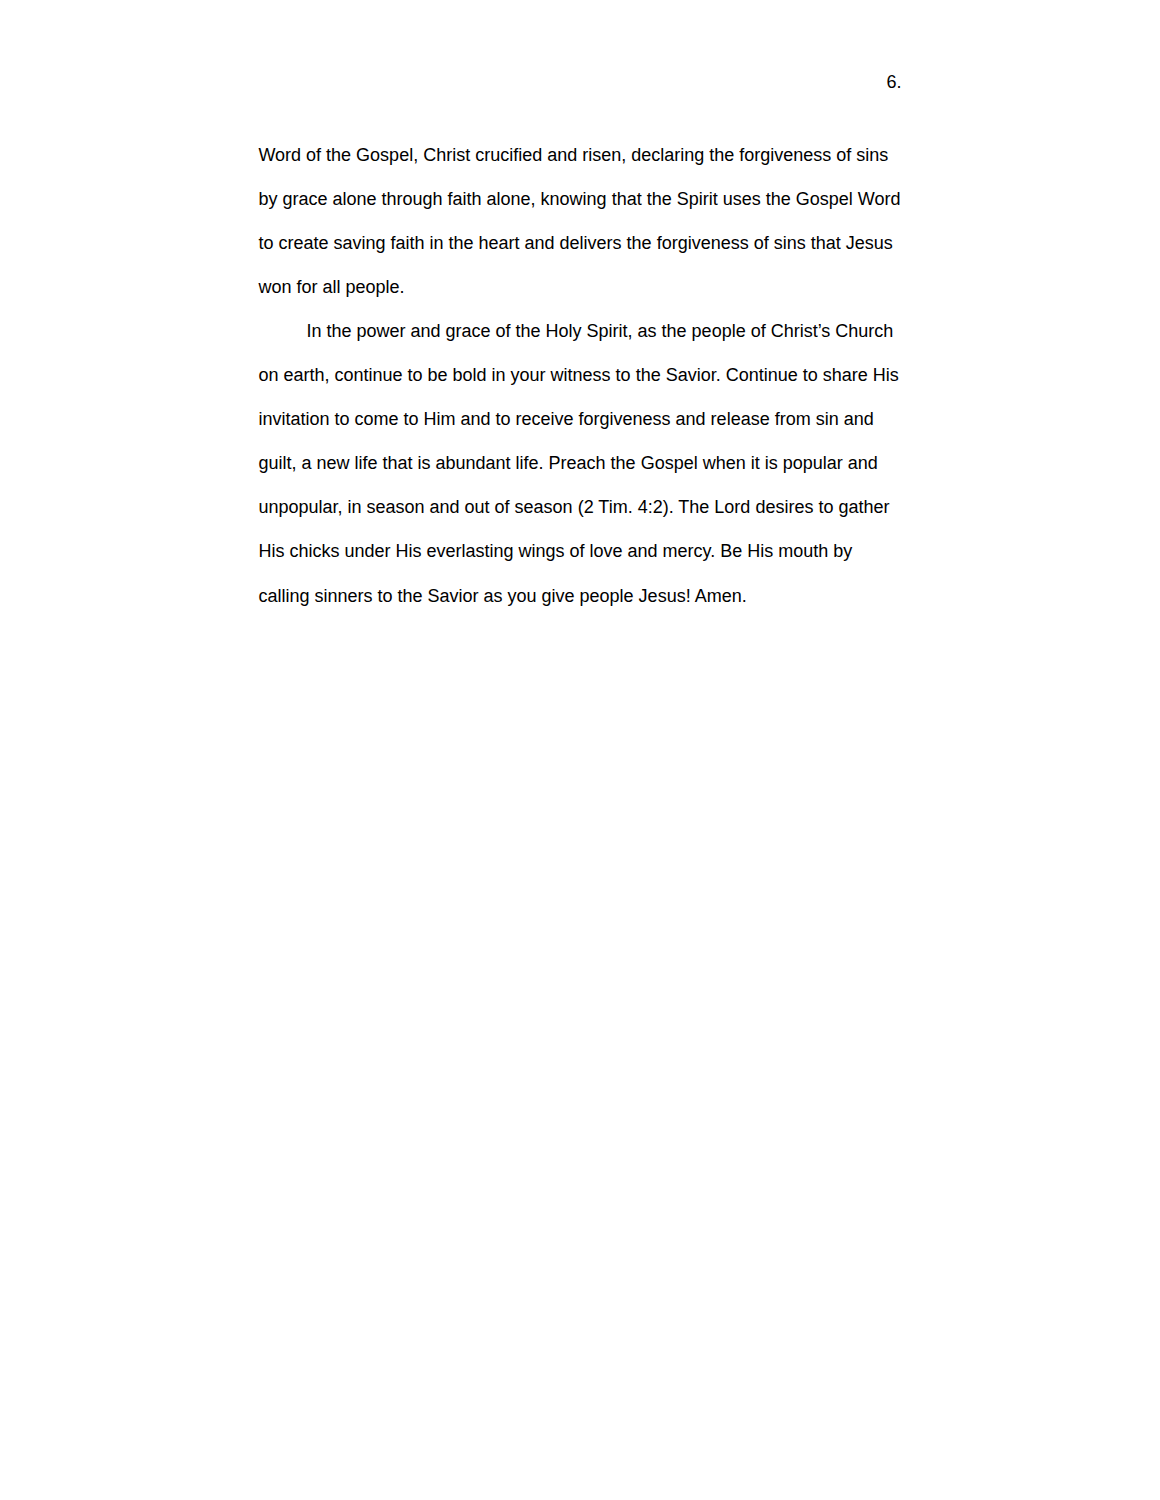6.
Word of the Gospel, Christ crucified and risen, declaring the forgiveness of sins by grace alone through faith alone, knowing that the Spirit uses the Gospel Word to create saving faith in the heart and delivers the forgiveness of sins that Jesus won for all people.
In the power and grace of the Holy Spirit, as the people of Christ’s Church on earth, continue to be bold in your witness to the Savior. Continue to share His invitation to come to Him and to receive forgiveness and release from sin and guilt, a new life that is abundant life. Preach the Gospel when it is popular and unpopular, in season and out of season (2 Tim. 4:2). The Lord desires to gather His chicks under His everlasting wings of love and mercy. Be His mouth by calling sinners to the Savior as you give people Jesus! Amen.